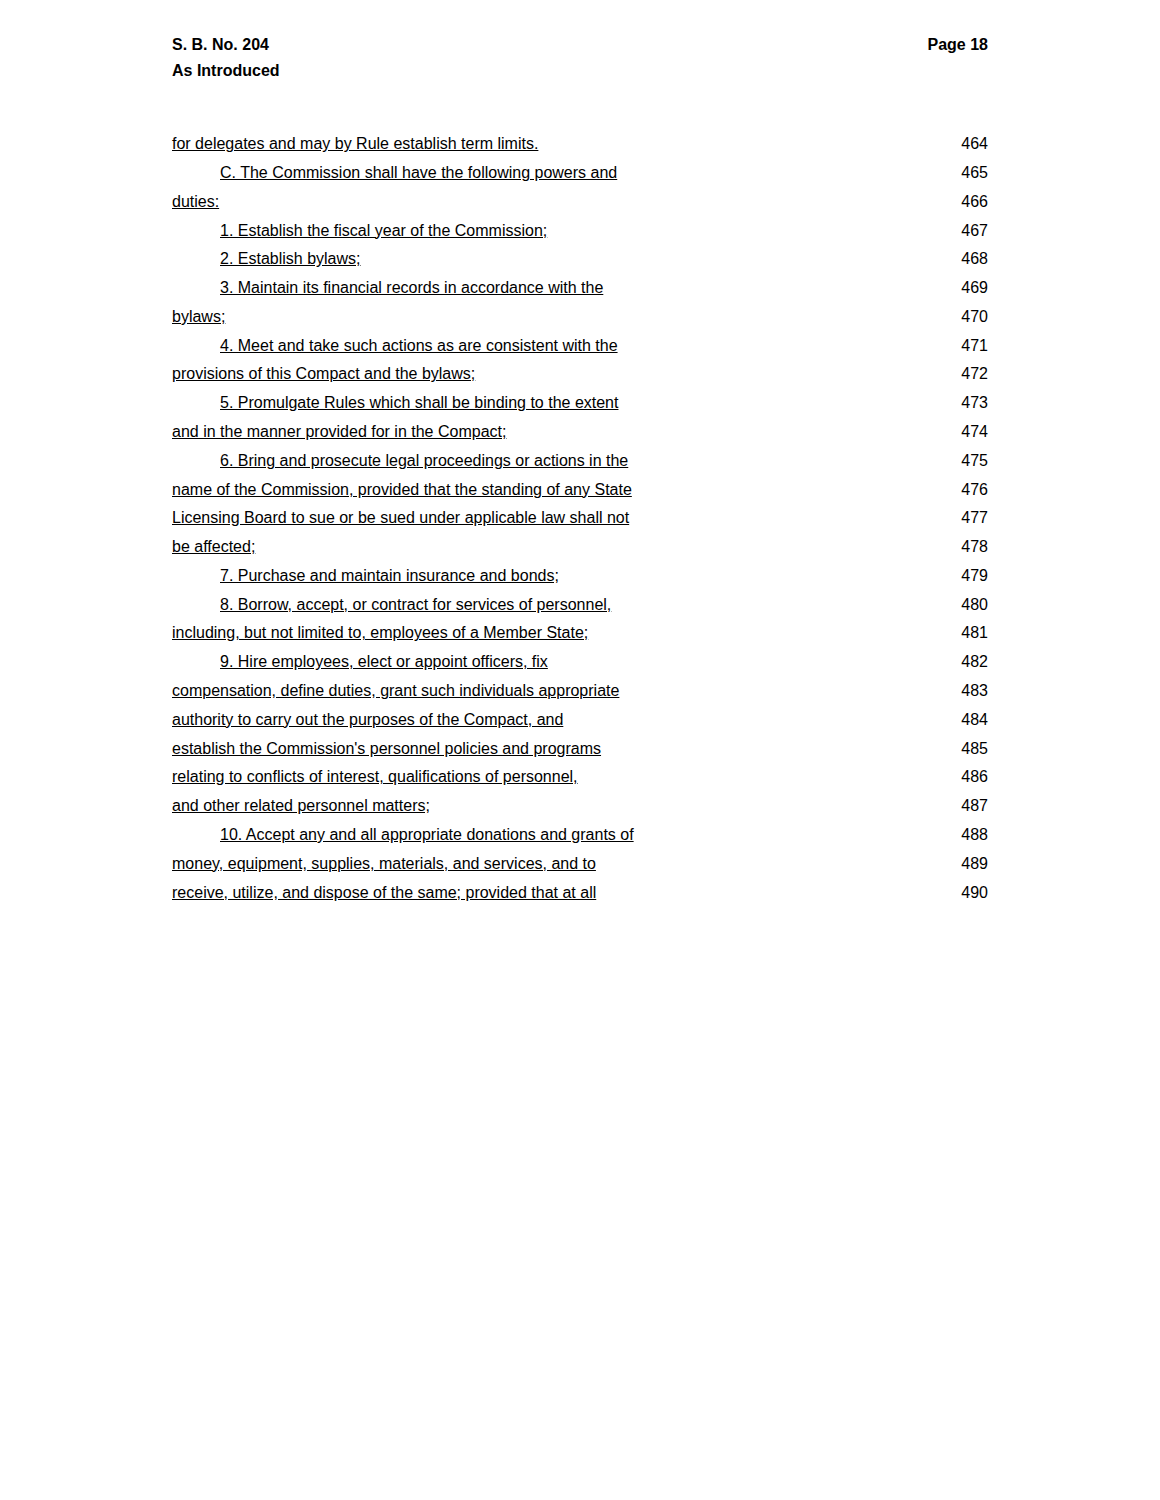S. B. No. 204
As Introduced
Page 18
for delegates and may by Rule establish term limits. 464
C. The Commission shall have the following powers and 465
duties: 466
1. Establish the fiscal year of the Commission; 467
2. Establish bylaws; 468
3. Maintain its financial records in accordance with the 469
bylaws; 470
4. Meet and take such actions as are consistent with the 471
provisions of this Compact and the bylaws; 472
5. Promulgate Rules which shall be binding to the extent 473
and in the manner provided for in the Compact; 474
6. Bring and prosecute legal proceedings or actions in the 475
name of the Commission, provided that the standing of any State 476
Licensing Board to sue or be sued under applicable law shall not 477
be affected; 478
7. Purchase and maintain insurance and bonds; 479
8. Borrow, accept, or contract for services of personnel, 480
including, but not limited to, employees of a Member State; 481
9. Hire employees, elect or appoint officers, fix 482
compensation, define duties, grant such individuals appropriate 483
authority to carry out the purposes of the Compact, and 484
establish the Commission's personnel policies and programs 485
relating to conflicts of interest, qualifications of personnel, 486
and other related personnel matters; 487
10. Accept any and all appropriate donations and grants of 488
money, equipment, supplies, materials, and services, and to 489
receive, utilize, and dispose of the same; provided that at all 490